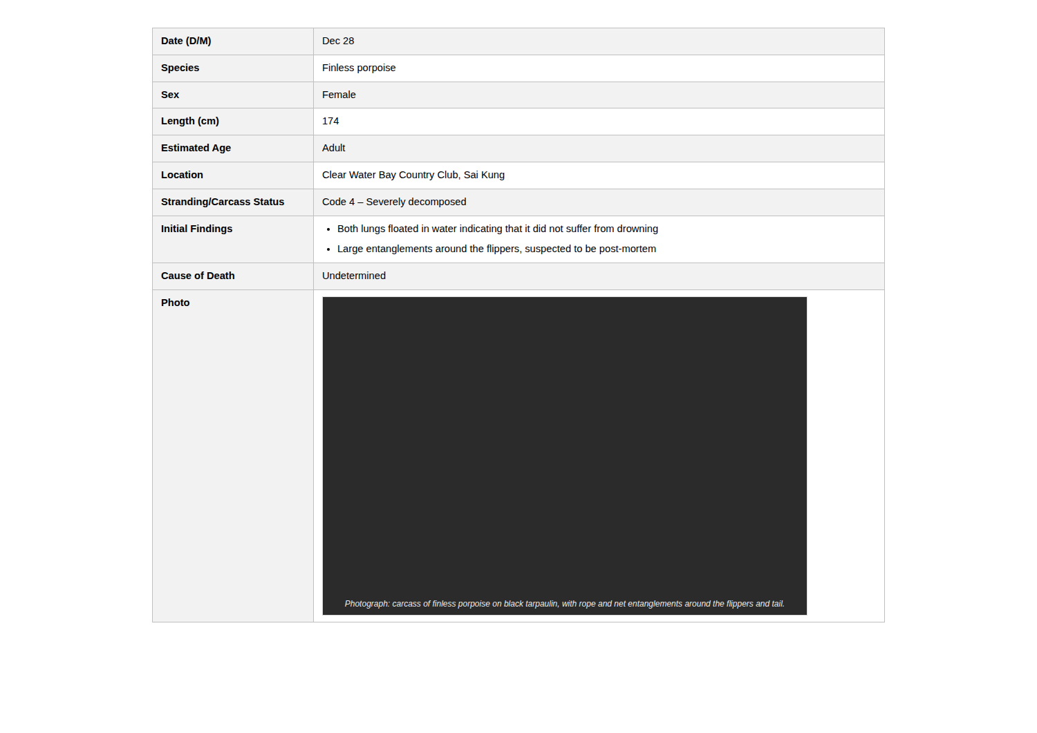| Date (D/M) | Dec 28 |
| Species | Finless porpoise |
| Sex | Female |
| Length (cm) | 174 |
| Estimated Age | Adult |
| Location | Clear Water Bay Country Club, Sai Kung |
| Stranding/Carcass Status | Code 4 – Severely decomposed |
| Initial Findings | Both lungs floated in water indicating that it did not suffer from drowning Large entanglements around the flippers, suspected to be post-mortem |
| Cause of Death | Undetermined |
| Photo | Photograph: carcass of finless porpoise on black tarpaulin, with rope and net entanglements around the flippers and tail. |